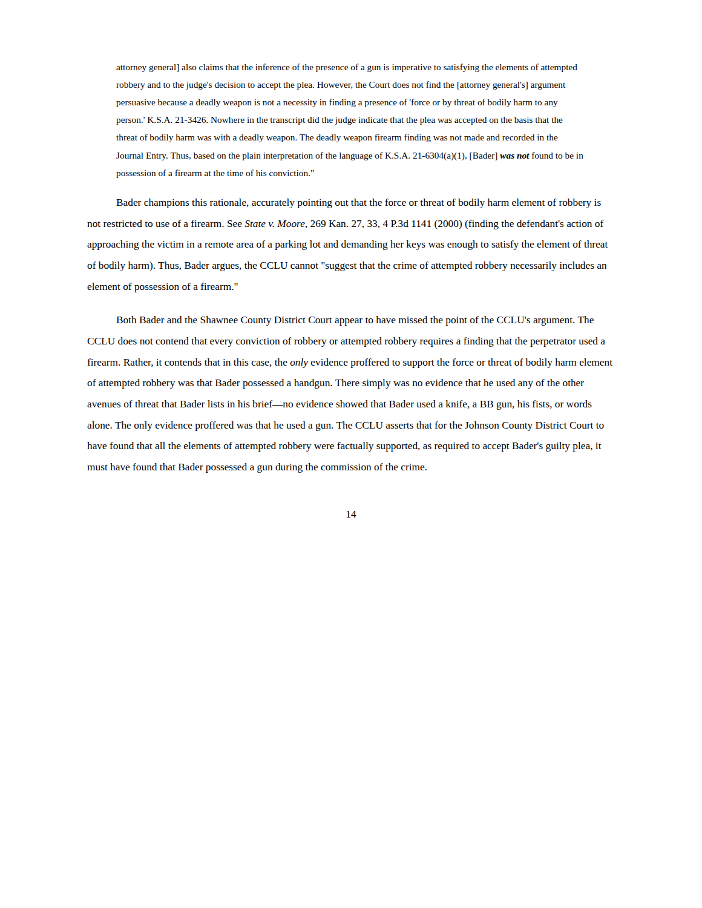attorney general] also claims that the inference of the presence of a gun is imperative to satisfying the elements of attempted robbery and to the judge's decision to accept the plea. However, the Court does not find the [attorney general's] argument persuasive because a deadly weapon is not a necessity in finding a presence of 'force or by threat of bodily harm to any person.' K.S.A. 21-3426. Nowhere in the transcript did the judge indicate that the plea was accepted on the basis that the threat of bodily harm was with a deadly weapon. The deadly weapon firearm finding was not made and recorded in the Journal Entry. Thus, based on the plain interpretation of the language of K.S.A. 21-6304(a)(1), [Bader] was not found to be in possession of a firearm at the time of his conviction."
Bader champions this rationale, accurately pointing out that the force or threat of bodily harm element of robbery is not restricted to use of a firearm. See State v. Moore, 269 Kan. 27, 33, 4 P.3d 1141 (2000) (finding the defendant's action of approaching the victim in a remote area of a parking lot and demanding her keys was enough to satisfy the element of threat of bodily harm). Thus, Bader argues, the CCLU cannot "suggest that the crime of attempted robbery necessarily includes an element of possession of a firearm."
Both Bader and the Shawnee County District Court appear to have missed the point of the CCLU's argument. The CCLU does not contend that every conviction of robbery or attempted robbery requires a finding that the perpetrator used a firearm. Rather, it contends that in this case, the only evidence proffered to support the force or threat of bodily harm element of attempted robbery was that Bader possessed a handgun. There simply was no evidence that he used any of the other avenues of threat that Bader lists in his brief—no evidence showed that Bader used a knife, a BB gun, his fists, or words alone. The only evidence proffered was that he used a gun. The CCLU asserts that for the Johnson County District Court to have found that all the elements of attempted robbery were factually supported, as required to accept Bader's guilty plea, it must have found that Bader possessed a gun during the commission of the crime.
14